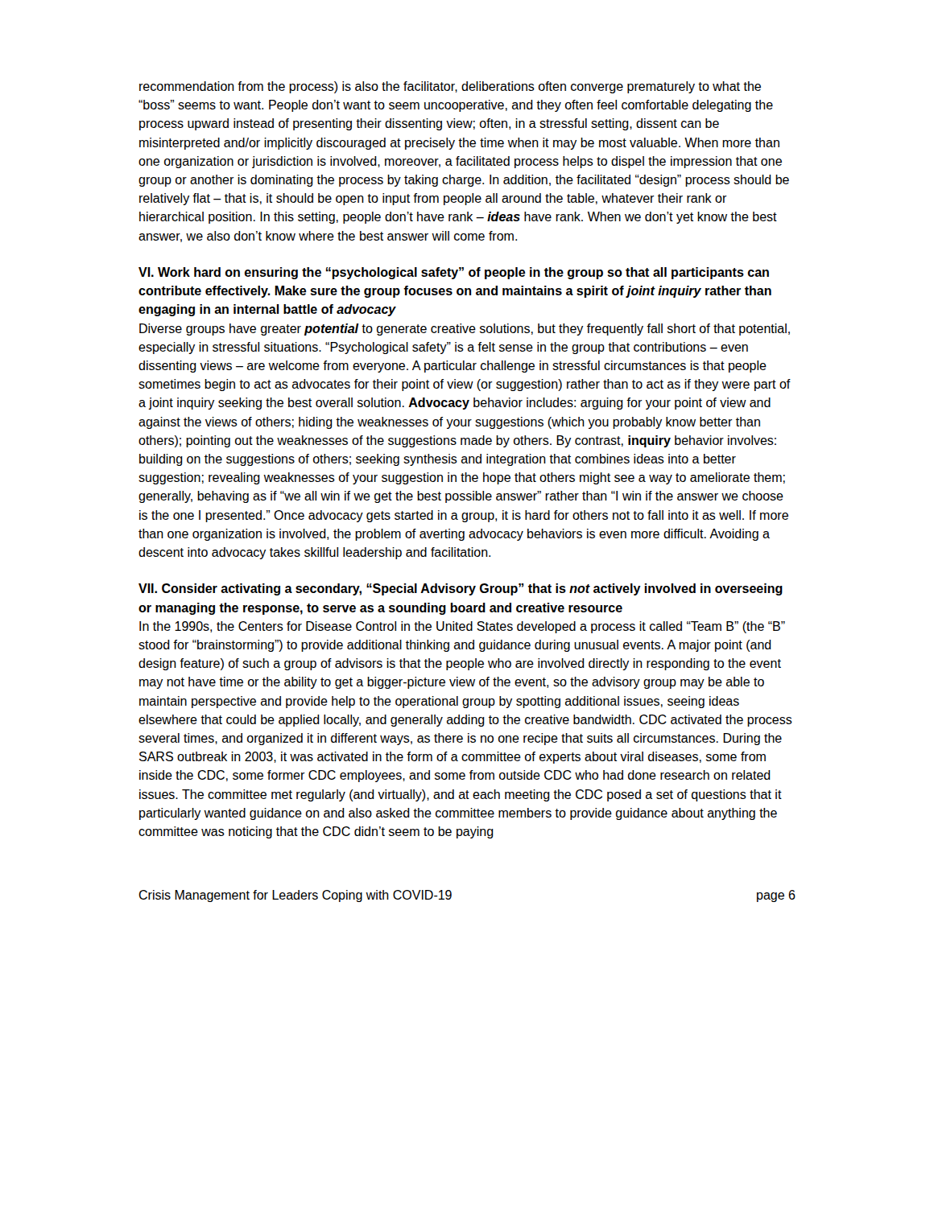recommendation from the process) is also the facilitator, deliberations often converge prematurely to what the “boss” seems to want. People don’t want to seem uncooperative, and they often feel comfortable delegating the process upward instead of presenting their dissenting view; often, in a stressful setting, dissent can be misinterpreted and/or implicitly discouraged at precisely the time when it may be most valuable. When more than one organization or jurisdiction is involved, moreover, a facilitated process helps to dispel the impression that one group or another is dominating the process by taking charge. In addition, the facilitated “design” process should be relatively flat – that is, it should be open to input from people all around the table, whatever their rank or hierarchical position. In this setting, people don’t have rank – ideas have rank. When we don’t yet know the best answer, we also don’t know where the best answer will come from.
VI. Work hard on ensuring the “psychological safety” of people in the group so that all participants can contribute effectively. Make sure the group focuses on and maintains a spirit of joint inquiry rather than engaging in an internal battle of advocacy
Diverse groups have greater potential to generate creative solutions, but they frequently fall short of that potential, especially in stressful situations. “Psychological safety” is a felt sense in the group that contributions – even dissenting views – are welcome from everyone. A particular challenge in stressful circumstances is that people sometimes begin to act as advocates for their point of view (or suggestion) rather than to act as if they were part of a joint inquiry seeking the best overall solution. Advocacy behavior includes: arguing for your point of view and against the views of others; hiding the weaknesses of your suggestions (which you probably know better than others); pointing out the weaknesses of the suggestions made by others. By contrast, inquiry behavior involves: building on the suggestions of others; seeking synthesis and integration that combines ideas into a better suggestion; revealing weaknesses of your suggestion in the hope that others might see a way to ameliorate them; generally, behaving as if “we all win if we get the best possible answer” rather than “I win if the answer we choose is the one I presented.” Once advocacy gets started in a group, it is hard for others not to fall into it as well. If more than one organization is involved, the problem of averting advocacy behaviors is even more difficult. Avoiding a descent into advocacy takes skillful leadership and facilitation.
VII. Consider activating a secondary, “Special Advisory Group” that is not actively involved in overseeing or managing the response, to serve as a sounding board and creative resource
In the 1990s, the Centers for Disease Control in the United States developed a process it called “Team B” (the “B” stood for “brainstorming”) to provide additional thinking and guidance during unusual events. A major point (and design feature) of such a group of advisors is that the people who are involved directly in responding to the event may not have time or the ability to get a bigger-picture view of the event, so the advisory group may be able to maintain perspective and provide help to the operational group by spotting additional issues, seeing ideas elsewhere that could be applied locally, and generally adding to the creative bandwidth. CDC activated the process several times, and organized it in different ways, as there is no one recipe that suits all circumstances. During the SARS outbreak in 2003, it was activated in the form of a committee of experts about viral diseases, some from inside the CDC, some former CDC employees, and some from outside CDC who had done research on related issues. The committee met regularly (and virtually), and at each meeting the CDC posed a set of questions that it particularly wanted guidance on and also asked the committee members to provide guidance about anything the committee was noticing that the CDC didn’t seem to be paying
Crisis Management for Leaders Coping with COVID-19 page 6